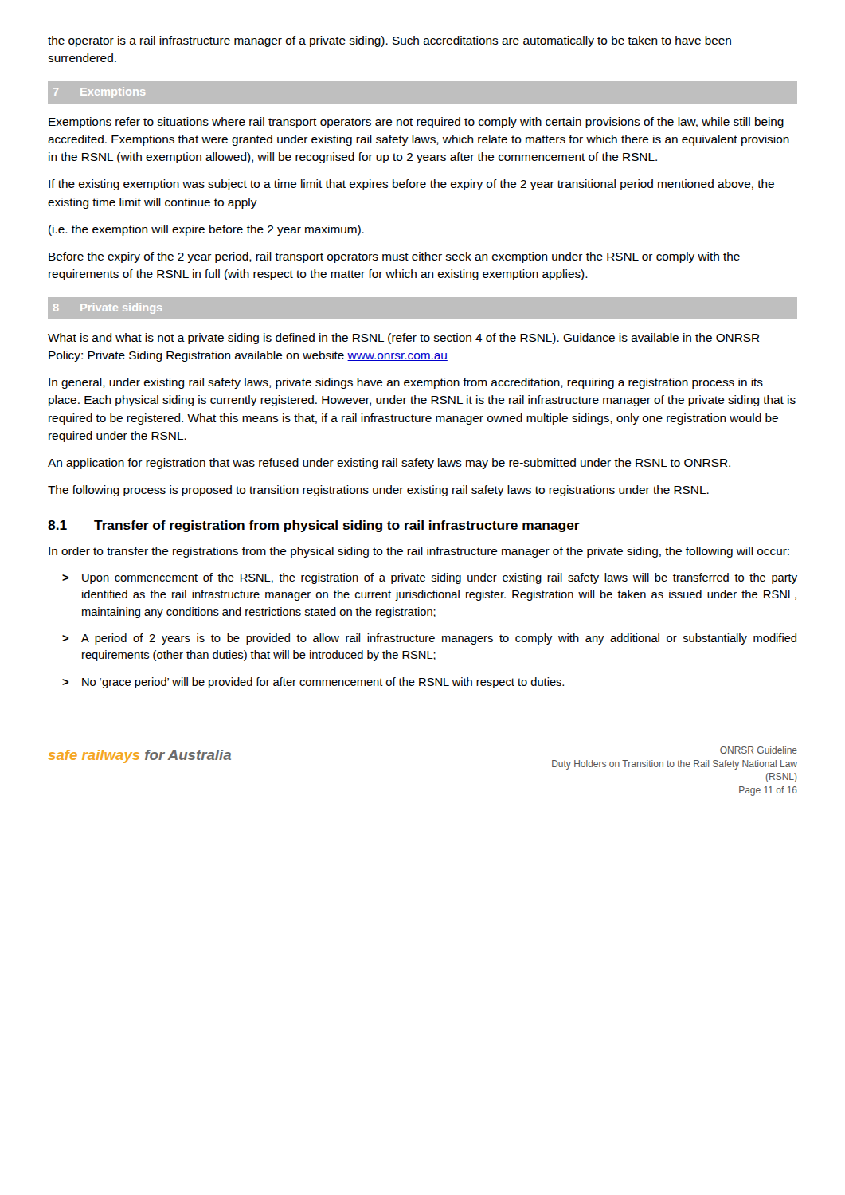the operator is a rail infrastructure manager of a private siding). Such accreditations are automatically to be taken to have been surrendered.
7 Exemptions
Exemptions refer to situations where rail transport operators are not required to comply with certain provisions of the law, while still being accredited. Exemptions that were granted under existing rail safety laws, which relate to matters for which there is an equivalent provision in the RSNL (with exemption allowed), will be recognised for up to 2 years after the commencement of the RSNL.
If the existing exemption was subject to a time limit that expires before the expiry of the 2 year transitional period mentioned above, the existing time limit will continue to apply
(i.e. the exemption will expire before the 2 year maximum).
Before the expiry of the 2 year period, rail transport operators must either seek an exemption under the RSNL or comply with the requirements of the RSNL in full (with respect to the matter for which an existing exemption applies).
8 Private sidings
What is and what is not a private siding is defined in the RSNL (refer to section 4 of the RSNL). Guidance is available in the ONRSR Policy: Private Siding Registration available on website www.onrsr.com.au
In general, under existing rail safety laws, private sidings have an exemption from accreditation, requiring a registration process in its place. Each physical siding is currently registered. However, under the RSNL it is the rail infrastructure manager of the private siding that is required to be registered. What this means is that, if a rail infrastructure manager owned multiple sidings, only one registration would be required under the RSNL.
An application for registration that was refused under existing rail safety laws may be re-submitted under the RSNL to ONRSR.
The following process is proposed to transition registrations under existing rail safety laws to registrations under the RSNL.
8.1 Transfer of registration from physical siding to rail infrastructure manager
In order to transfer the registrations from the physical siding to the rail infrastructure manager of the private siding, the following will occur:
Upon commencement of the RSNL, the registration of a private siding under existing rail safety laws will be transferred to the party identified as the rail infrastructure manager on the current jurisdictional register. Registration will be taken as issued under the RSNL, maintaining any conditions and restrictions stated on the registration;
A period of 2 years is to be provided to allow rail infrastructure managers to comply with any additional or substantially modified requirements (other than duties) that will be introduced by the RSNL;
No ‘grace period’ will be provided for after commencement of the RSNL with respect to duties.
safe railways for Australia
ONRSR Guideline
Duty Holders on Transition to the Rail Safety National Law
(RSNL)
Page 11 of 16